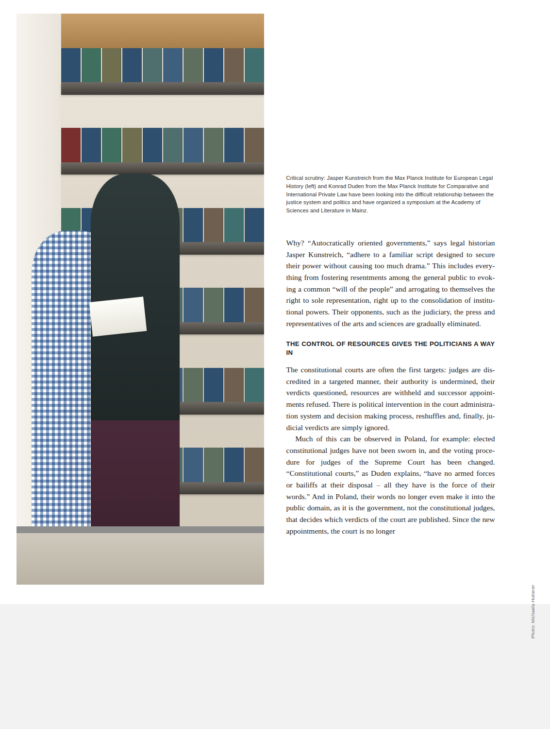Critical scrutiny: Jasper Kunstreich from the Max Planck Institute for European Legal History (left) and Konrad Duden from the Max Planck Institute for Comparative and International Private Law have been looking into the difficult relationship between the justice system and politics and have organized a symposium at the Academy of Sciences and Literature in Mainz.
Why? “Autocratically oriented governments,” says legal historian Jasper Kunstreich, “adhere to a familiar script designed to secure their power without causing too much drama.” This includes everything from fostering resentments among the general public to evoking a common “will of the people” and arrogating to themselves the right to sole representation, right up to the consolidation of institutional powers. Their opponents, such as the judiciary, the press and representatives of the arts and sciences are gradually eliminated.
The control of resources gives the politicians a way in
The constitutional courts are often the first targets: judges are discredited in a targeted manner, their authority is undermined, their verdicts questioned, resources are withheld and successor appointments refused. There is political intervention in the court administration system and decision making process, reshuffles and, finally, judicial verdicts are simply ignored.
Much of this can be observed in Poland, for example: elected constitutional judges have not been sworn in, and the voting procedure for judges of the Supreme Court has been changed. “Constitutional courts,” as Duden explains, “have no armed forces or bailiffs at their disposal – all they have is the force of their words.” And in Poland, their words no longer even make it into the public domain, as it is the government, not the constitutional judges, that decides which verdicts of the court are published. Since the new appointments, the court is no longer
Photo: Michaela Hutterer